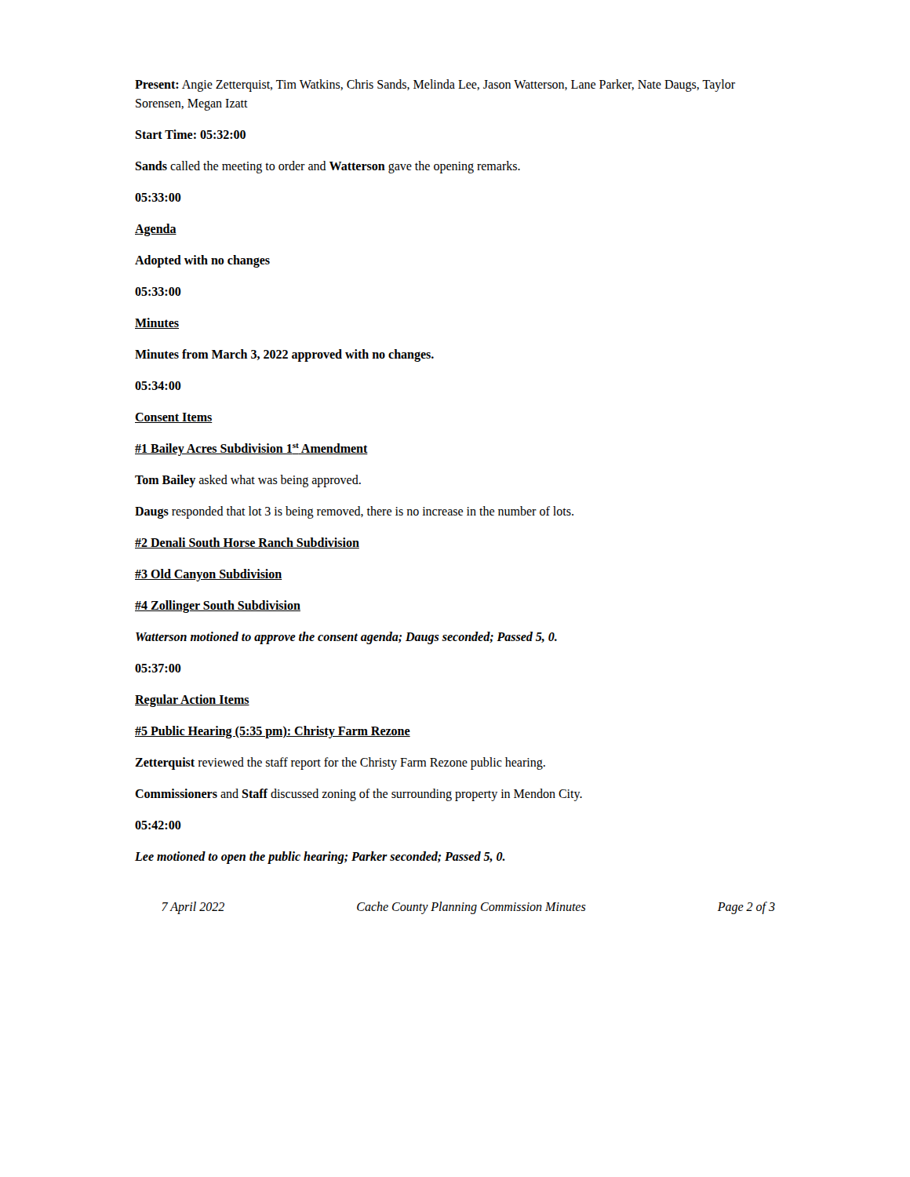Present: Angie Zetterquist, Tim Watkins, Chris Sands, Melinda Lee, Jason Watterson, Lane Parker, Nate Daugs, Taylor Sorensen, Megan Izatt
Start Time: 05:32:00
Sands called the meeting to order and Watterson gave the opening remarks.
05:33:00
Agenda
Adopted with no changes
05:33:00
Minutes
Minutes from March 3, 2022 approved with no changes.
05:34:00
Consent Items
#1 Bailey Acres Subdivision 1st Amendment
Tom Bailey asked what was being approved.
Daugs responded that lot 3 is being removed, there is no increase in the number of lots.
#2 Denali South Horse Ranch Subdivision
#3 Old Canyon Subdivision
#4 Zollinger South Subdivision
Watterson motioned to approve the consent agenda; Daugs seconded; Passed 5, 0.
05:37:00
Regular Action Items
#5 Public Hearing (5:35 pm): Christy Farm Rezone
Zetterquist reviewed the staff report for the Christy Farm Rezone public hearing.
Commissioners and Staff discussed zoning of the surrounding property in Mendon City.
05:42:00
Lee motioned to open the public hearing; Parker seconded; Passed 5, 0.
7 April 2022 Cache County Planning Commission Minutes Page 2 of 3